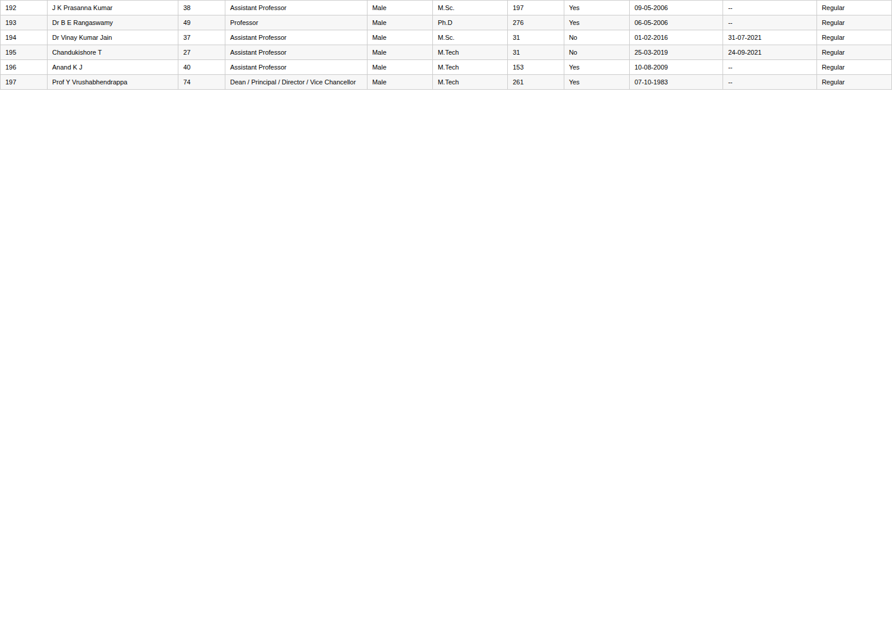| 192 | J K Prasanna Kumar | 38 | Assistant Professor | Male | M.Sc. | 197 | Yes | 09-05-2006 | -- | Regular |
| 193 | Dr B E Rangaswamy | 49 | Professor | Male | Ph.D | 276 | Yes | 06-05-2006 | -- | Regular |
| 194 | Dr Vinay Kumar Jain | 37 | Assistant Professor | Male | M.Sc. | 31 | No | 01-02-2016 | 31-07-2021 | Regular |
| 195 | Chandukishore T | 27 | Assistant Professor | Male | M.Tech | 31 | No | 25-03-2019 | 24-09-2021 | Regular |
| 196 | Anand K J | 40 | Assistant Professor | Male | M.Tech | 153 | Yes | 10-08-2009 | -- | Regular |
| 197 | Prof Y Vrushabhendrappa | 74 | Dean / Principal / Director / Vice Chancellor | Male | M.Tech | 261 | Yes | 07-10-1983 | -- | Regular |